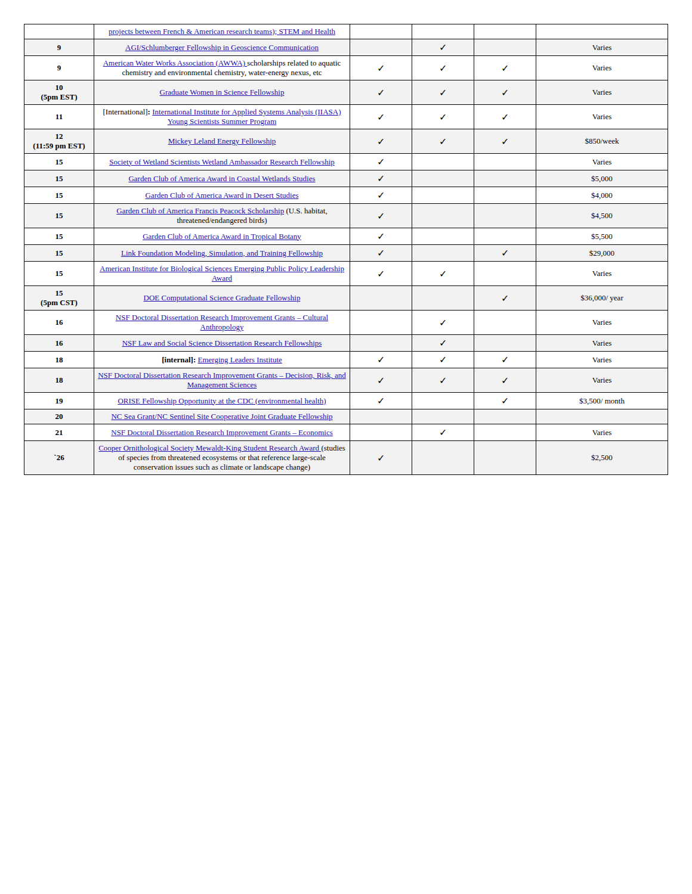| | projects between French & American research teams); STEM and Health | | | | |
| 9 | AGI/Schlumberger Fellowship in Geoscience Communication | | ✓ | | Varies |
| 9 | American Water Works Association (AWWA) scholarships related to aquatic chemistry and environmental chemistry, water-energy nexus, etc | ✓ | ✓ | ✓ | Varies |
| 10 (5pm EST) | Graduate Women in Science Fellowship | ✓ | ✓ | ✓ | Varies |
| 11 | [International] : International Institute for Applied Systems Analysis (IIASA) Young Scientists Summer Program | ✓ | ✓ | ✓ | Varies |
| 12 (11:59 pm EST) | Mickey Leland Energy Fellowship | ✓ | ✓ | ✓ | $850/week |
| 15 | Society of Wetland Scientists Wetland Ambassador Research Fellowship | ✓ | | | Varies |
| 15 | Garden Club of America Award in Coastal Wetlands Studies | ✓ | | | $5,000 |
| 15 | Garden Club of America Award in Desert Studies | ✓ | | | $4,000 |
| 15 | Garden Club of America Francis Peacock Scholarship (U.S. habitat, threatened/endangered birds) | ✓ | | | $4,500 |
| 15 | Garden Club of America Award in Tropical Botany | ✓ | | | $5,500 |
| 15 | Link Foundation Modeling, Simulation, and Training Fellowship | ✓ | | ✓ | $29,000 |
| 15 | American Institute for Biological Sciences Emerging Public Policy Leadership Award | ✓ | ✓ | | Varies |
| 15 (5pm CST) | DOE Computational Science Graduate Fellowship | | | ✓ | $36,000/ year |
| 16 | NSF Doctoral Dissertation Research Improvement Grants – Cultural Anthropology | | ✓ | | Varies |
| 16 | NSF Law and Social Science Dissertation Research Fellowships | | ✓ | | Varies |
| 18 | [internal]: Emerging Leaders Institute | ✓ | ✓ | ✓ | Varies |
| 18 | NSF Doctoral Dissertation Research Improvement Grants – Decision, Risk, and Management Sciences | ✓ | ✓ | ✓ | Varies |
| 19 | ORISE Fellowship Opportunity at the CDC (environmental health) | ✓ | | ✓ | $3,500/ month |
| 20 | NC Sea Grant/NC Sentinel Site Cooperative Joint Graduate Fellowship | | | | |
| 21 | NSF Doctoral Dissertation Research Improvement Grants – Economics | | ✓ | | Varies |
| `26 | Cooper Ornithological Society Mewaldt-King Student Research Award (studies of species from threatened ecosystems or that reference large-scale conservation issues such as climate or landscape change) | ✓ | | | $2,500 |